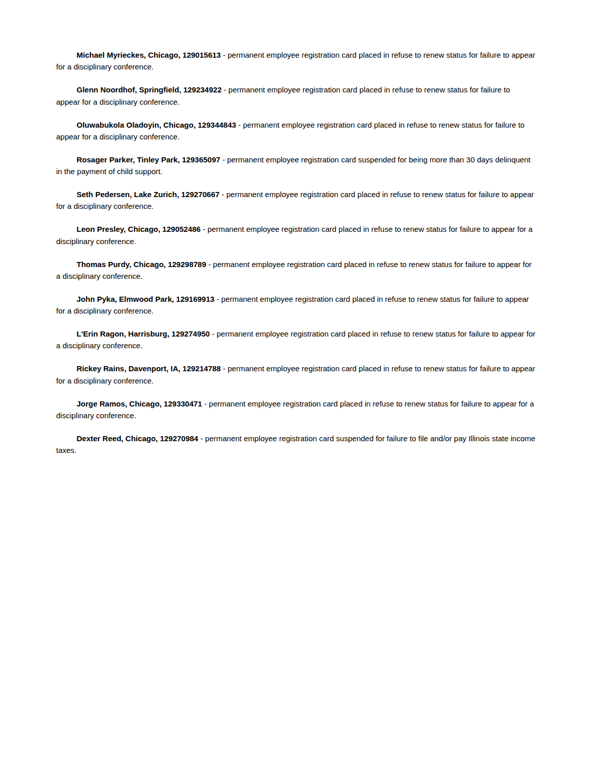Michael Myrieckes, Chicago, 129015613 - permanent employee registration card placed in refuse to renew status for failure to appear for a disciplinary conference.
Glenn Noordhof, Springfield, 129234922 - permanent employee registration card placed in refuse to renew status for failure to appear for a disciplinary conference.
Oluwabukola Oladoyin, Chicago, 129344843 - permanent employee registration card placed in refuse to renew status for failure to appear for a disciplinary conference.
Rosager Parker, Tinley Park, 129365097 - permanent employee registration card suspended for being more than 30 days delinquent in the payment of child support.
Seth Pedersen, Lake Zurich, 129270667 - permanent employee registration card placed in refuse to renew status for failure to appear for a disciplinary conference.
Leon Presley, Chicago, 129052486 - permanent employee registration card placed in refuse to renew status for failure to appear for a disciplinary conference.
Thomas Purdy, Chicago, 129298789 - permanent employee registration card placed in refuse to renew status for failure to appear for a disciplinary conference.
John Pyka, Elmwood Park, 129169913 - permanent employee registration card placed in refuse to renew status for failure to appear for a disciplinary conference.
L'Erin Ragon, Harrisburg, 129274950 - permanent employee registration card placed in refuse to renew status for failure to appear for a disciplinary conference.
Rickey Rains, Davenport, IA, 129214788 - permanent employee registration card placed in refuse to renew status for failure to appear for a disciplinary conference.
Jorge Ramos, Chicago, 129330471 - permanent employee registration card placed in refuse to renew status for failure to appear for a disciplinary conference.
Dexter Reed, Chicago, 129270984 - permanent employee registration card suspended for failure to file and/or pay Illinois state income taxes.